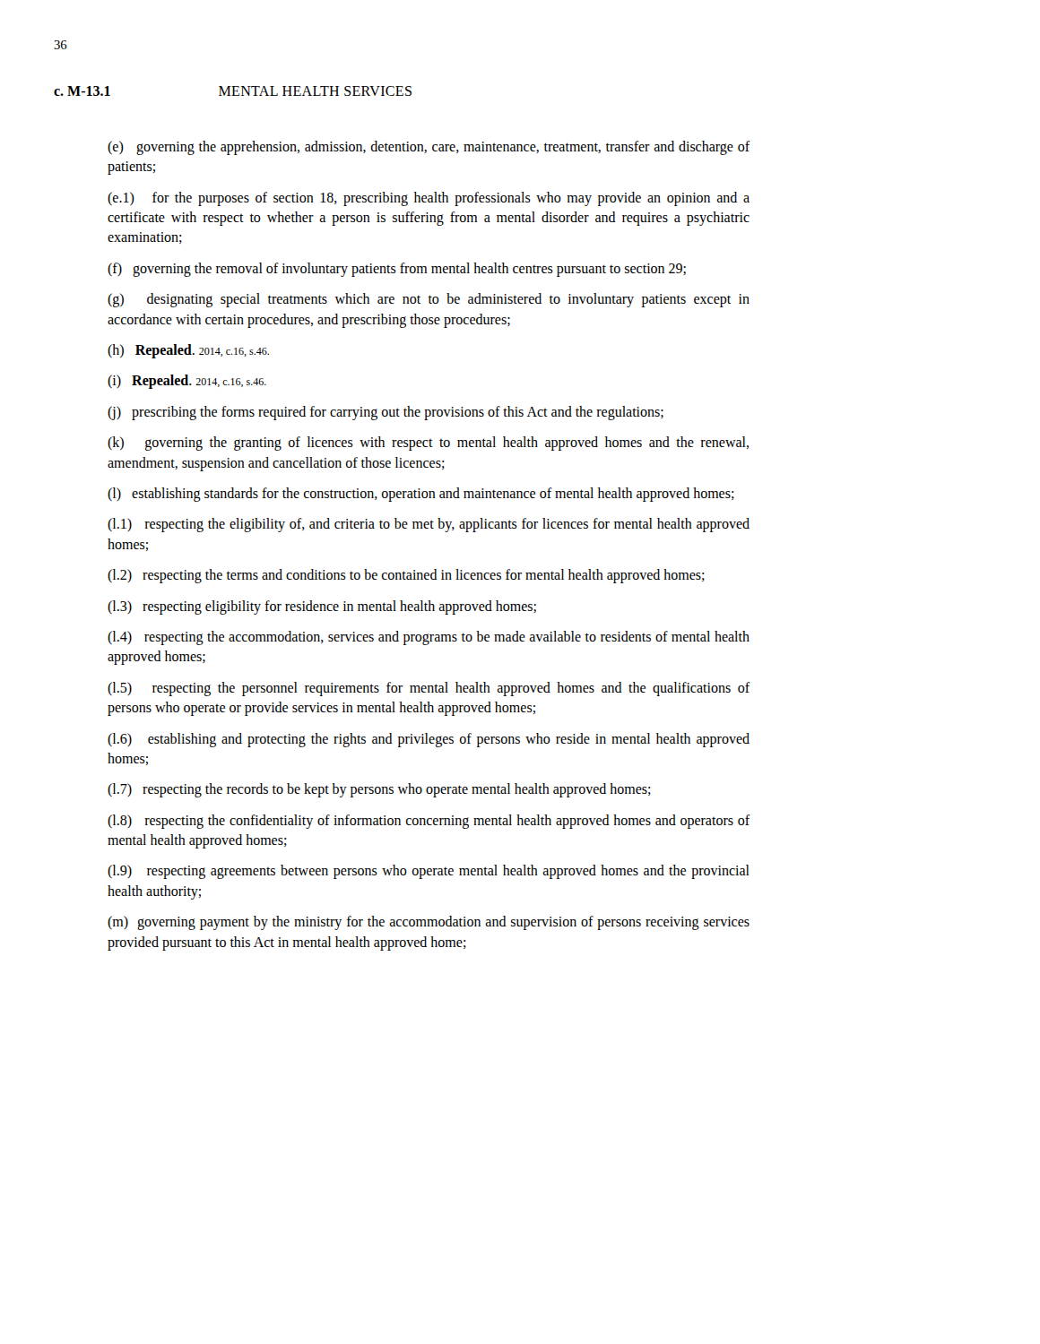36
c. M-13.1 MENTAL HEALTH SERVICES
(e) governing the apprehension, admission, detention, care, maintenance, treatment, transfer and discharge of patients;
(e.1) for the purposes of section 18, prescribing health professionals who may provide an opinion and a certificate with respect to whether a person is suffering from a mental disorder and requires a psychiatric examination;
(f) governing the removal of involuntary patients from mental health centres pursuant to section 29;
(g) designating special treatments which are not to be administered to involuntary patients except in accordance with certain procedures, and prescribing those procedures;
(h) Repealed. 2014, c.16, s.46.
(i) Repealed. 2014, c.16, s.46.
(j) prescribing the forms required for carrying out the provisions of this Act and the regulations;
(k) governing the granting of licences with respect to mental health approved homes and the renewal, amendment, suspension and cancellation of those licences;
(l) establishing standards for the construction, operation and maintenance of mental health approved homes;
(l.1) respecting the eligibility of, and criteria to be met by, applicants for licences for mental health approved homes;
(l.2) respecting the terms and conditions to be contained in licences for mental health approved homes;
(l.3) respecting eligibility for residence in mental health approved homes;
(l.4) respecting the accommodation, services and programs to be made available to residents of mental health approved homes;
(l.5) respecting the personnel requirements for mental health approved homes and the qualifications of persons who operate or provide services in mental health approved homes;
(l.6) establishing and protecting the rights and privileges of persons who reside in mental health approved homes;
(l.7) respecting the records to be kept by persons who operate mental health approved homes;
(l.8) respecting the confidentiality of information concerning mental health approved homes and operators of mental health approved homes;
(l.9) respecting agreements between persons who operate mental health approved homes and the provincial health authority;
(m) governing payment by the ministry for the accommodation and supervision of persons receiving services provided pursuant to this Act in mental health approved home;